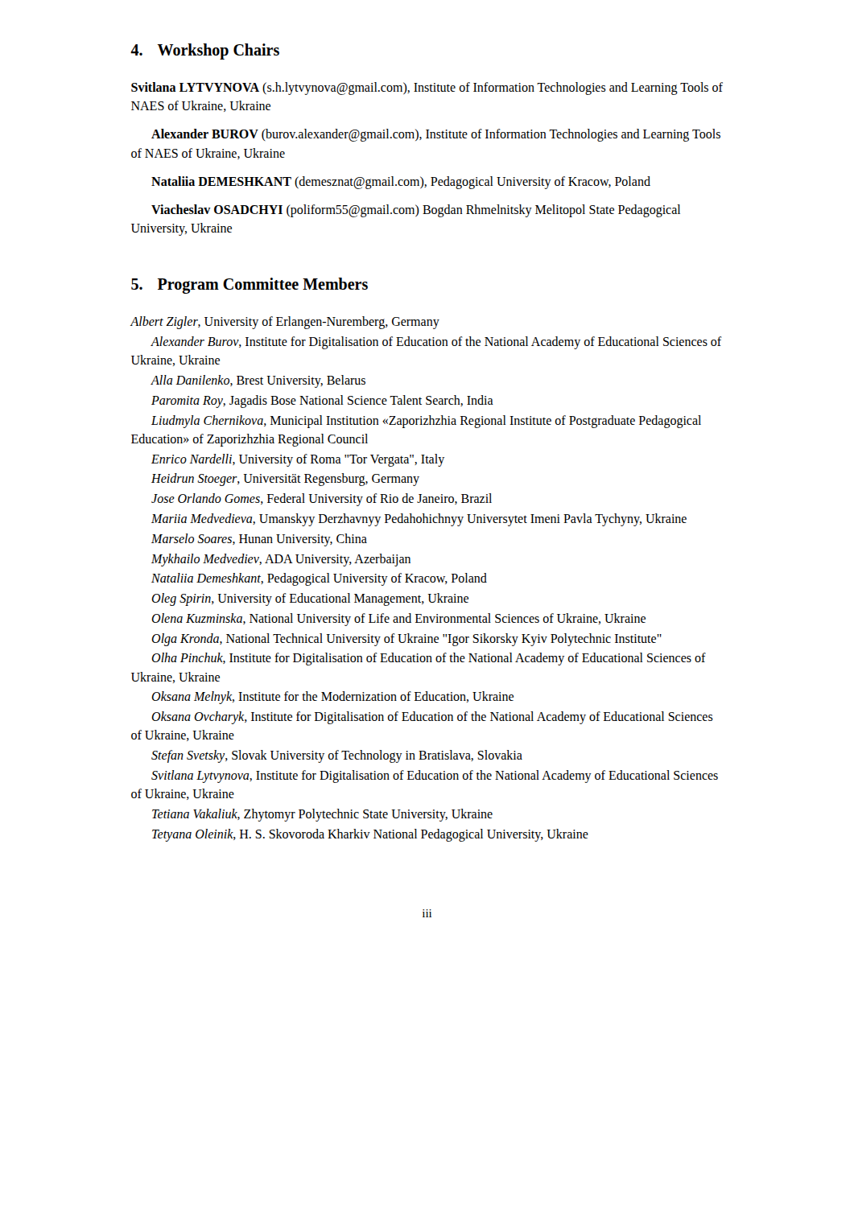4. Workshop Chairs
Svitlana LYTVYNOVA (s.h.lytvynova@gmail.com), Institute of Information Technologies and Learning Tools of NAES of Ukraine, Ukraine
Alexander BUROV (burov.alexander@gmail.com), Institute of Information Technologies and Learning Tools of NAES of Ukraine, Ukraine
Nataliia DEMESHKANT (demesznat@gmail.com), Pedagogical University of Kracow, Poland
Viacheslav OSADCHYI (poliform55@gmail.com) Bogdan Rhmelnitsky Melitopol State Pedagogical University, Ukraine
5. Program Committee Members
Albert Zigler, University of Erlangen-Nuremberg, Germany
Alexander Burov, Institute for Digitalisation of Education of the National Academy of Educational Sciences of Ukraine, Ukraine
Alla Danilenko, Brest University, Belarus
Paromita Roy, Jagadis Bose National Science Talent Search, India
Liudmyla Chernikova, Municipal Institution «Zaporizhzhia Regional Institute of Postgraduate Pedagogical Education» of Zaporizhzhia Regional Council
Enrico Nardelli, University of Roma "Tor Vergata", Italy
Heidrun Stoeger, Universität Regensburg, Germany
Jose Orlando Gomes, Federal University of Rio de Janeiro, Brazil
Mariia Medvedieva, Umanskyy Derzhavnyy Pedahohichnyy Universytet Imeni Pavla Tychyny, Ukraine
Marselo Soares, Hunan University, China
Mykhailo Medvediev, ADA University, Azerbaijan
Nataliia Demeshkant, Pedagogical University of Kracow, Poland
Oleg Spirin, University of Educational Management, Ukraine
Olena Kuzminska, National University of Life and Environmental Sciences of Ukraine, Ukraine
Olga Kronda, National Technical University of Ukraine "Igor Sikorsky Kyiv Polytechnic Institute"
Olha Pinchuk, Institute for Digitalisation of Education of the National Academy of Educational Sciences of Ukraine, Ukraine
Oksana Melnyk, Institute for the Modernization of Education, Ukraine
Oksana Ovcharyk, Institute for Digitalisation of Education of the National Academy of Educational Sciences of Ukraine, Ukraine
Stefan Svetsky, Slovak University of Technology in Bratislava, Slovakia
Svitlana Lytvynova, Institute for Digitalisation of Education of the National Academy of Educational Sciences of Ukraine, Ukraine
Tetiana Vakaliuk, Zhytomyr Polytechnic State University, Ukraine
Tetyana Oleinik, H. S. Skovoroda Kharkiv National Pedagogical University, Ukraine
iii